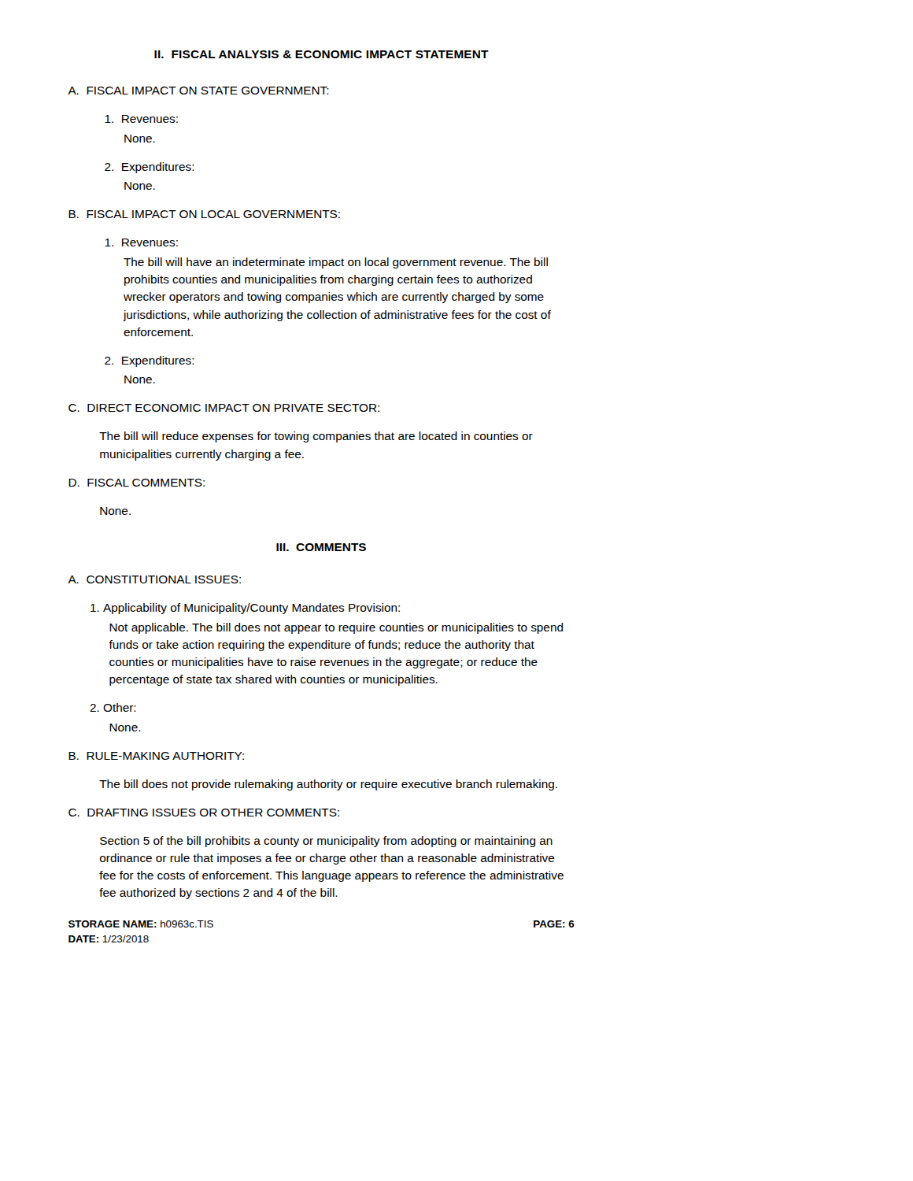II. FISCAL ANALYSIS & ECONOMIC IMPACT STATEMENT
A. FISCAL IMPACT ON STATE GOVERNMENT:
1. Revenues:
None.
2. Expenditures:
None.
B. FISCAL IMPACT ON LOCAL GOVERNMENTS:
1. Revenues:
The bill will have an indeterminate impact on local government revenue. The bill prohibits counties and municipalities from charging certain fees to authorized wrecker operators and towing companies which are currently charged by some jurisdictions, while authorizing the collection of administrative fees for the cost of enforcement.
2. Expenditures:
None.
C. DIRECT ECONOMIC IMPACT ON PRIVATE SECTOR:
The bill will reduce expenses for towing companies that are located in counties or municipalities currently charging a fee.
D. FISCAL COMMENTS:
None.
III. COMMENTS
A. CONSTITUTIONAL ISSUES:
1. Applicability of Municipality/County Mandates Provision:
Not applicable. The bill does not appear to require counties or municipalities to spend funds or take action requiring the expenditure of funds; reduce the authority that counties or municipalities have to raise revenues in the aggregate; or reduce the percentage of state tax shared with counties or municipalities.
2. Other:
None.
B. RULE-MAKING AUTHORITY:
The bill does not provide rulemaking authority or require executive branch rulemaking.
C. DRAFTING ISSUES OR OTHER COMMENTS:
Section 5 of the bill prohibits a county or municipality from adopting or maintaining an ordinance or rule that imposes a fee or charge other than a reasonable administrative fee for the costs of enforcement. This language appears to reference the administrative fee authorized by sections 2 and 4 of the bill.
STORAGE NAME: h0963c.TIS
DATE: 1/23/2018
PAGE: 6